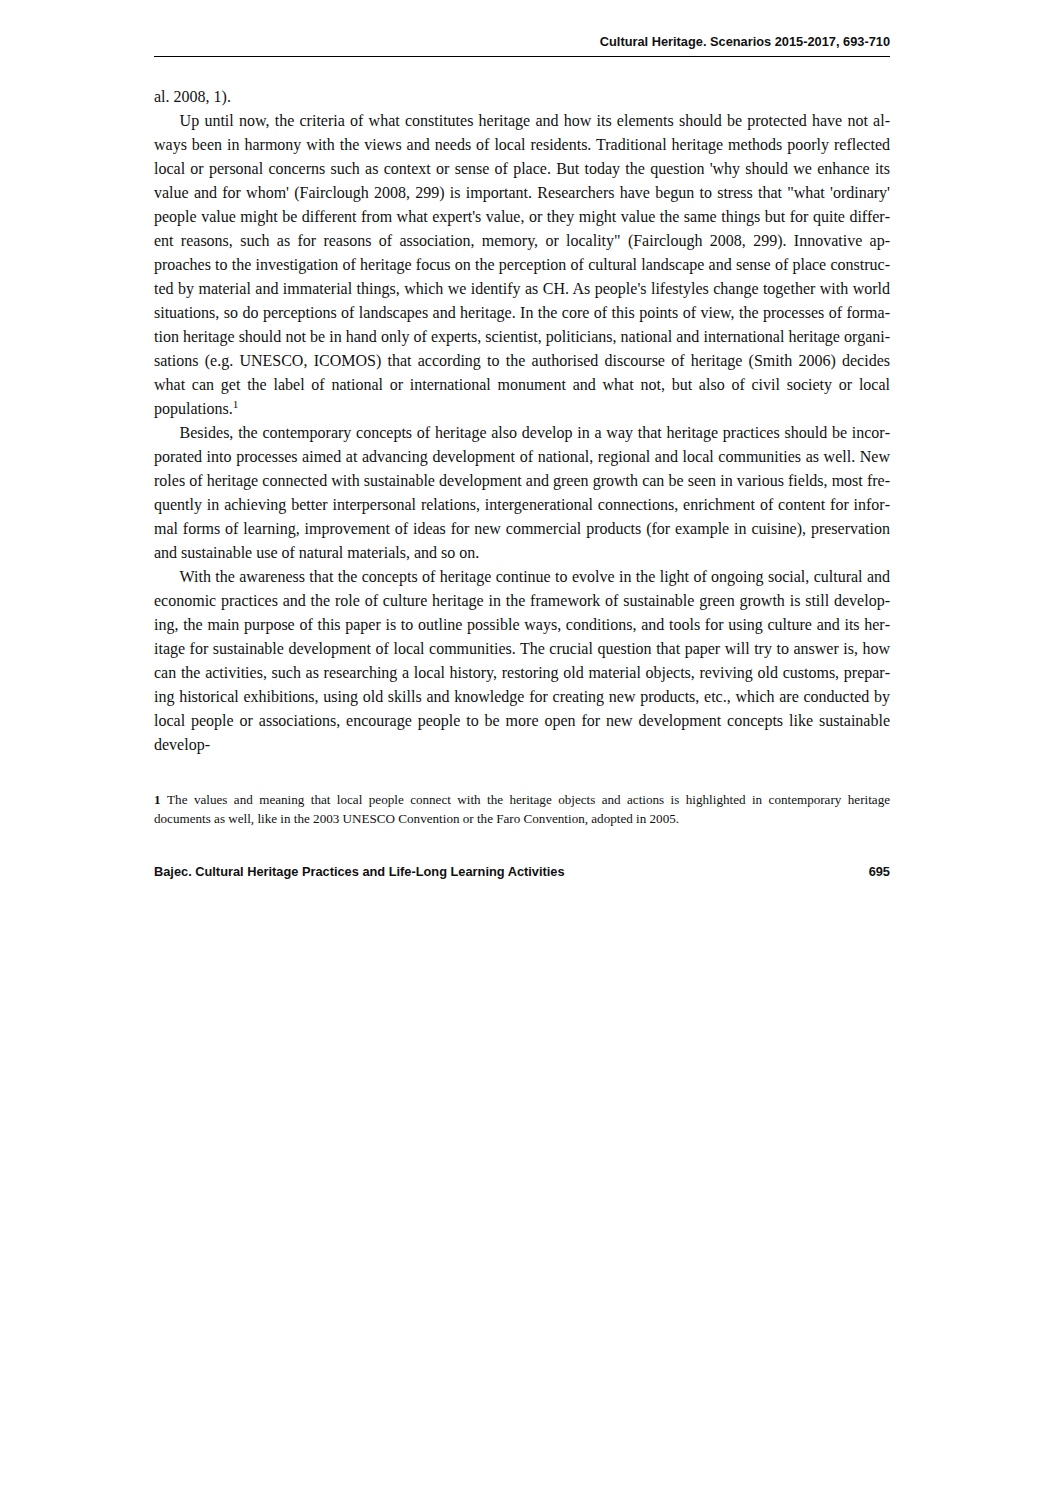Cultural Heritage. Scenarios 2015-2017, 693-710
al. 2008, 1).
Up until now, the criteria of what constitutes heritage and how its elements should be protected have not always been in harmony with the views and needs of local residents. Traditional heritage methods poorly reflected local or personal concerns such as context or sense of place. But today the question 'why should we enhance its value and for whom' (Fairclough 2008, 299) is important. Researchers have begun to stress that "what 'ordinary' people value might be different from what expert's value, or they might value the same things but for quite different reasons, such as for reasons of association, memory, or locality" (Fairclough 2008, 299). Innovative approaches to the investigation of heritage focus on the perception of cultural landscape and sense of place constructed by material and immaterial things, which we identify as CH. As people's lifestyles change together with world situations, so do perceptions of landscapes and heritage. In the core of this points of view, the processes of formation heritage should not be in hand only of experts, scientist, politicians, national and international heritage organisations (e.g. UNESCO, ICOMOS) that according to the authorised discourse of heritage (Smith 2006) decides what can get the label of national or international monument and what not, but also of civil society or local populations.1
Besides, the contemporary concepts of heritage also develop in a way that heritage practices should be incorporated into processes aimed at advancing development of national, regional and local communities as well. New roles of heritage connected with sustainable development and green growth can be seen in various fields, most frequently in achieving better interpersonal relations, intergenerational connections, enrichment of content for informal forms of learning, improvement of ideas for new commercial products (for example in cuisine), preservation and sustainable use of natural materials, and so on.
With the awareness that the concepts of heritage continue to evolve in the light of ongoing social, cultural and economic practices and the role of culture heritage in the framework of sustainable green growth is still developing, the main purpose of this paper is to outline possible ways, conditions, and tools for using culture and its heritage for sustainable development of local communities. The crucial question that paper will try to answer is, how can the activities, such as researching a local history, restoring old material objects, reviving old customs, preparing historical exhibitions, using old skills and knowledge for creating new products, etc., which are conducted by local people or associations, encourage people to be more open for new development concepts like sustainable develop-
1 The values and meaning that local people connect with the heritage objects and actions is highlighted in contemporary heritage documents as well, like in the 2003 UNESCO Convention or the Faro Convention, adopted in 2005.
Bajec. Cultural Heritage Practices and Life-Long Learning Activities 695